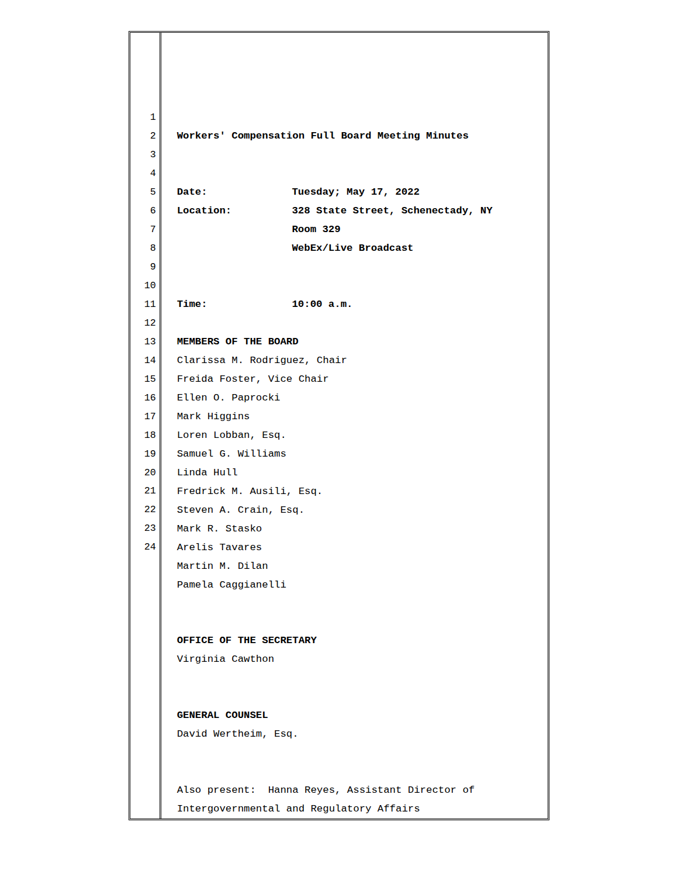1
2
3
4
5
6
7
8
9
10
11
12
13
14
15
16
17
18
19
20
21
22
23
24
Workers' Compensation Full Board Meeting Minutes
Date: Tuesday; May 17, 2022
Location: 328 State Street, Schenectady, NY
Room 329
WebEx/Live Broadcast
Time: 10:00 a.m.
MEMBERS OF THE BOARD
Clarissa M. Rodriguez, Chair
Freida Foster, Vice Chair
Ellen O. Paprocki
Mark Higgins
Loren Lobban, Esq.
Samuel G. Williams
Linda Hull
Fredrick M. Ausili, Esq.
Steven A. Crain, Esq.
Mark R. Stasko
Arelis Tavares
Martin M. Dilan
Pamela Caggianelli
OFFICE OF THE SECRETARY
Virginia Cawthon
GENERAL COUNSEL
David Wertheim, Esq.
Also present: Hanna Reyes, Assistant Director of
Intergovernmental and Regulatory Affairs